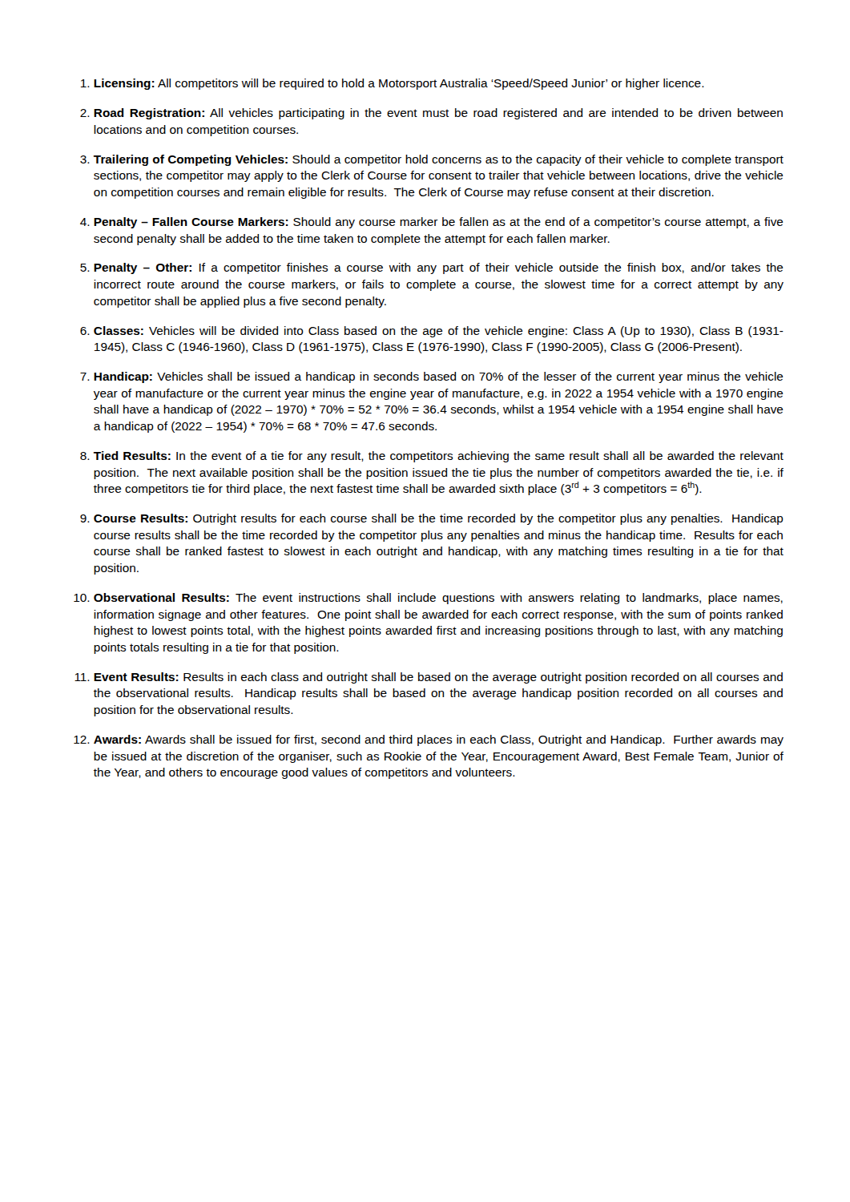Licensing: All competitors will be required to hold a Motorsport Australia ‘Speed/Speed Junior’ or higher licence.
Road Registration: All vehicles participating in the event must be road registered and are intended to be driven between locations and on competition courses.
Trailering of Competing Vehicles: Should a competitor hold concerns as to the capacity of their vehicle to complete transport sections, the competitor may apply to the Clerk of Course for consent to trailer that vehicle between locations, drive the vehicle on competition courses and remain eligible for results. The Clerk of Course may refuse consent at their discretion.
Penalty – Fallen Course Markers: Should any course marker be fallen as at the end of a competitor’s course attempt, a five second penalty shall be added to the time taken to complete the attempt for each fallen marker.
Penalty – Other: If a competitor finishes a course with any part of their vehicle outside the finish box, and/or takes the incorrect route around the course markers, or fails to complete a course, the slowest time for a correct attempt by any competitor shall be applied plus a five second penalty.
Classes: Vehicles will be divided into Class based on the age of the vehicle engine: Class A (Up to 1930), Class B (1931-1945), Class C (1946-1960), Class D (1961-1975), Class E (1976-1990), Class F (1990-2005), Class G (2006-Present).
Handicap: Vehicles shall be issued a handicap in seconds based on 70% of the lesser of the current year minus the vehicle year of manufacture or the current year minus the engine year of manufacture, e.g. in 2022 a 1954 vehicle with a 1970 engine shall have a handicap of (2022 – 1970) * 70% = 52 * 70% = 36.4 seconds, whilst a 1954 vehicle with a 1954 engine shall have a handicap of (2022 – 1954) * 70% = 68 * 70% = 47.6 seconds.
Tied Results: In the event of a tie for any result, the competitors achieving the same result shall all be awarded the relevant position. The next available position shall be the position issued the tie plus the number of competitors awarded the tie, i.e. if three competitors tie for third place, the next fastest time shall be awarded sixth place (3rd + 3 competitors = 6th).
Course Results: Outright results for each course shall be the time recorded by the competitor plus any penalties. Handicap course results shall be the time recorded by the competitor plus any penalties and minus the handicap time. Results for each course shall be ranked fastest to slowest in each outright and handicap, with any matching times resulting in a tie for that position.
Observational Results: The event instructions shall include questions with answers relating to landmarks, place names, information signage and other features. One point shall be awarded for each correct response, with the sum of points ranked highest to lowest points total, with the highest points awarded first and increasing positions through to last, with any matching points totals resulting in a tie for that position.
Event Results: Results in each class and outright shall be based on the average outright position recorded on all courses and the observational results. Handicap results shall be based on the average handicap position recorded on all courses and position for the observational results.
Awards: Awards shall be issued for first, second and third places in each Class, Outright and Handicap. Further awards may be issued at the discretion of the organiser, such as Rookie of the Year, Encouragement Award, Best Female Team, Junior of the Year, and others to encourage good values of competitors and volunteers.